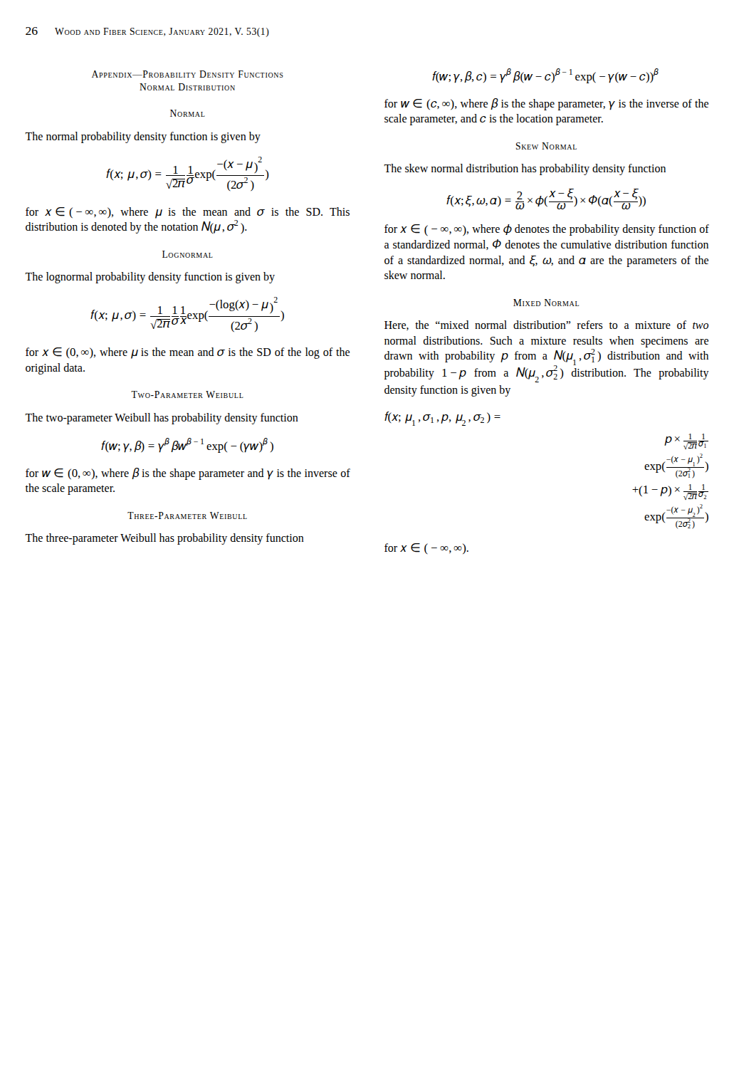26 Wood and Fiber Science, January 2021, V. 53(1)
Appendix—Probability Density Functions
Normal Distribution
Normal
The normal probability density function is given by
f(x;μ,σ) = 12π 1σ exp ( −(x−μ)2 (2σ2) )
for x∈(−∞,∞), where μ is the mean and σ is the SD. This distribution is denoted by the notation N(μ,σ2).
Lognormal
The lognormal probability density function is given by
f(x;μ,σ) = 12π 1σ 1x exp ( −(log(x)−μ)2 (2σ2) )
for x∈(0,∞), where μ is the mean and σ is the SD of the log of the original data.
Two-Parameter Weibull
The two-parameter Weibull has probability density function
f(w;γ,β) = γβ β wβ−1 exp ( − (γw)β )
for w∈(0,∞), where β is the shape parameter and γ is the inverse of the scale parameter.
Three-Parameter Weibull
The three-parameter Weibull has probability density function
f(w;γ,β,c) = γβ β (w−c)β−1 exp (−γ(w−c))β
for w∈(c,∞), where β is the shape parameter, γ is the inverse of the scale parameter, and c is the location parameter.
Skew Normal
The skew normal distribution has probability density function
f(x;ξ,ω,α) = 2ω × ϕ ( x−ξω ) × Φ ( α ( x−ξω ) )
for x∈(−∞,∞), where ϕ denotes the probability density function of a standardized normal, Φ denotes the cumulative distribution function of a standardized normal, and ξ, ω, and α are the parameters of the skew normal.
Mixed Normal
Here, the “mixed normal distribution” refers to a mixture of two normal distributions. Such a mixture results when specimens are drawn with probability p from a N(μ1,σ12) distribution and with probability 1−p from a N(μ2,σ22) distribution. The probability density function is given by
f(x;μ1,σ1,p,μ2,σ2)=
p× 12π 1σ1
exp ( −(x−μ1)2 (2σ12) )
+(1−p)× 12π 1σ2
exp ( −(x−μ2)2 (2σ22) )
for x∈(−∞,∞).